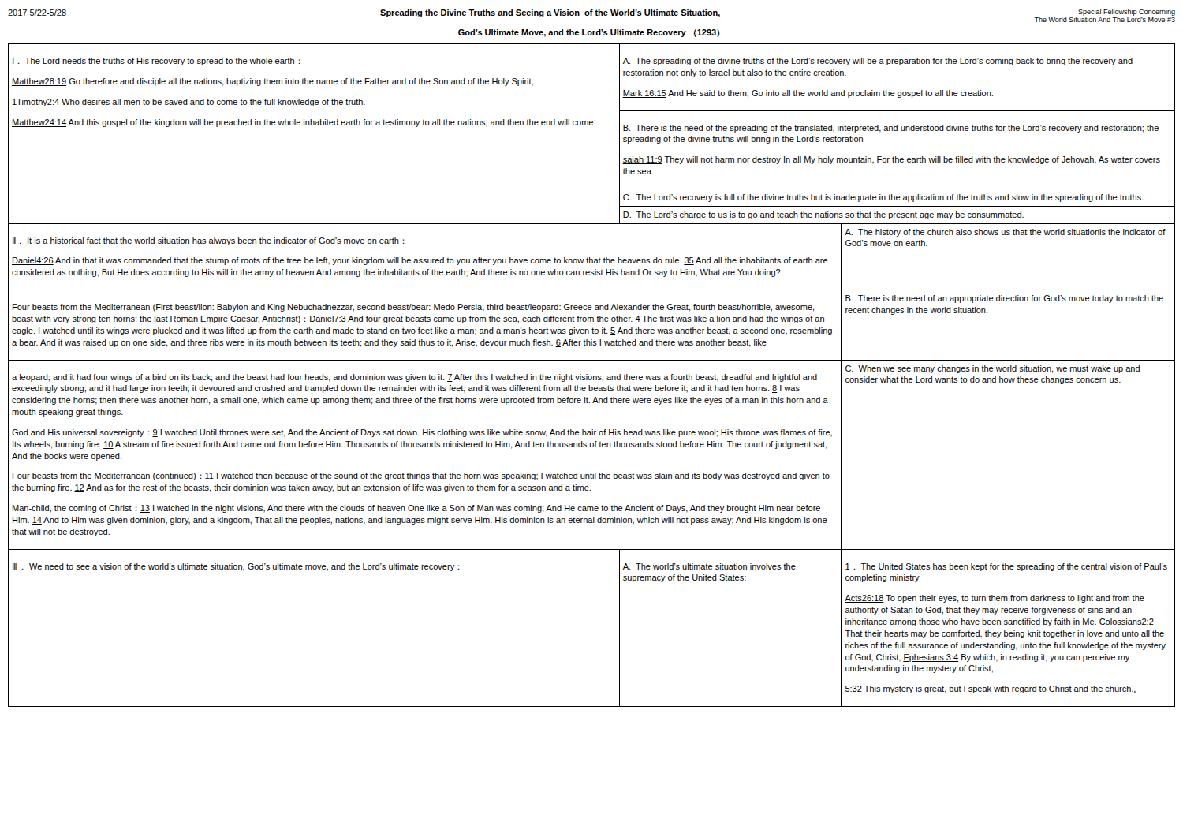2017 5/22-5/28
Spreading the Divine Truths and Seeing a Vision of the World’s Ultimate Situation,
Special Fellowship Concerning
The World Situation And The Lord’s Move #3
God’s Ultimate Move, and the Lord’s Ultimate Recovery （1293）
| Ⅰ． The Lord needs the truths of His recovery to spread to the whole earth： Matthew28:19 Go therefore and disciple all the nations, baptizing them into the name of the Father and of the Son and of the Holy Spirit, 1Timothy2:4 Who desires all men to be saved and to come to the full knowledge of the truth. Matthew24:14 And this gospel of the kingdom will be preached in the whole inhabited earth for a testimony to all the nations, and then the end will come. | A. The spreading of the divine truths of the Lord’s recovery will be a preparation for the Lord’s coming back to bring the recovery and restoration not only to Israel but also to the entire creation. Mark 16:15 And He said to them, Go into all the world and proclaim the gospel to all the creation. |
| B. There is the need of the spreading of the translated, interpreted, and understood divine truths for the Lord’s recovery and restoration; the spreading of the divine truths will bring in the Lord’s restoration— saiah 11:9 They will not harm nor destroy In all My holy mountain, For the earth will be filled with the knowledge of Jehovah, As water covers the sea. |
| C. The Lord’s recovery is full of the divine truths but is inadequate in the application of the truths and slow in the spreading of the truths. |
| D. The Lord’s charge to us is to go and teach the nations so that the present age may be consummated. |
| Ⅱ． It is a historical fact that the world situation has always been the indicator of God’s move on earth： Daniel4:26 And in that it was commanded that the stump of roots of the tree be left, your kingdom will be assured to you after you have come to know that the heavens do rule. 35 And all the inhabitants of earth are considered as nothing, But He does according to His will in the army of heaven And among the inhabitants of the earth; And there is no one who can resist His hand Or say to Him, What are You doing? | A. The history of the church also shows us that the world situationis the indicator of God’s move on earth. |
| Four beasts from the Mediterranean (First beast/lion: Babylon and King Nebuchadnezzar, second beast/bear: Medo Persia, third beast/leopard: Greece and Alexander the Great, fourth beast/horrible, awesome, beast with very strong ten horns: the last Roman Empire Caesar, Antichrist)： Daniel7:3 And four great beasts came up from the sea, each different from the other. 4 The first was like a lion and had the wings of an eagle. I watched until its wings were plucked and it was lifted up from the earth and made to stand on two feet like a man; and a man's heart was given to it. 5 And there was another beast, a second one, resembling a bear. And it was raised up on one side, and three ribs were in its mouth between its teeth; and they said thus to it, Arise, devour much flesh. 6 After this I watched and there was another beast, like | B. There is the need of an appropriate direction for God’s move today to match the recent changes in the world situation. |
| a leopard; and it had four wings of a bird on its back; and the beast had four heads, and dominion was given to it. 7 After this I watched in the night visions, and there was a fourth beast, dreadful and frightful and exceedingly strong; and it had large iron teeth; it devoured and crushed and trampled down the remainder with its feet; and it was different from all the beasts that were before it; and it had ten horns. 8 I was considering the horns; then there was another horn, a small one, which came up among them; and three of the first horns were uprooted from before it. And there were eyes like the eyes of a man in this horn and a mouth speaking great things. God and His universal sovereignty： 9 I watched Until thrones were set, And the Ancient of Days sat down. His clothing was like white snow, And the hair of His head was like pure wool; His throne was flames of fire, Its wheels, burning fire. 10 A stream of fire issued forth And came out from before Him. Thousands of thousands ministered to Him, And ten thousands of ten thousands stood before Him. The court of judgment sat, And the books were opened. Four beasts from the Mediterranean (continued)： 11 I watched then because of the sound of the great things that the horn was speaking; I watched until the beast was slain and its body was destroyed and given to the burning fire. 12 And as for the rest of the beasts, their dominion was taken away, but an extension of life was given to them for a season and a time. Man-child, the coming of Christ： 13 I watched in the night visions, And there with the clouds of heaven One like a Son of Man was coming; And He came to the Ancient of Days, And they brought Him near before Him. 14 And to Him was given dominion, glory, and a kingdom, That all the peoples, nations, and languages might serve Him. His dominion is an eternal dominion, which will not pass away; And His kingdom is one that will not be destroyed. | C. When we see many changes in the world situation, we must wake up and consider what the Lord wants to do and how these changes concern us. |
| Ⅲ． We need to see a vision of the world’s ultimate situation, God’s ultimate move, and the Lord’s ultimate recovery： | A. The world’s ultimate situation involves the supremacy of the United States: | 1． The United States has been kept for the spreading of the central vision of Paul’s completing ministry Acts26:18 To open their eyes, to turn them from darkness to light and from the authority of Satan to God, that they may receive forgiveness of sins and an inheritance among those who have been sanctified by faith in Me. Colossians2:2 That their hearts may be comforted, they being knit together in love and unto all the riches of the full assurance of understanding, unto the full knowledge of the mystery of God, Christ, Ephesians 3:4 By which, in reading it, you can perceive my understanding in the mystery of Christ, 5:32 This mystery is great, but I speak with regard to Christ and the church.。 |